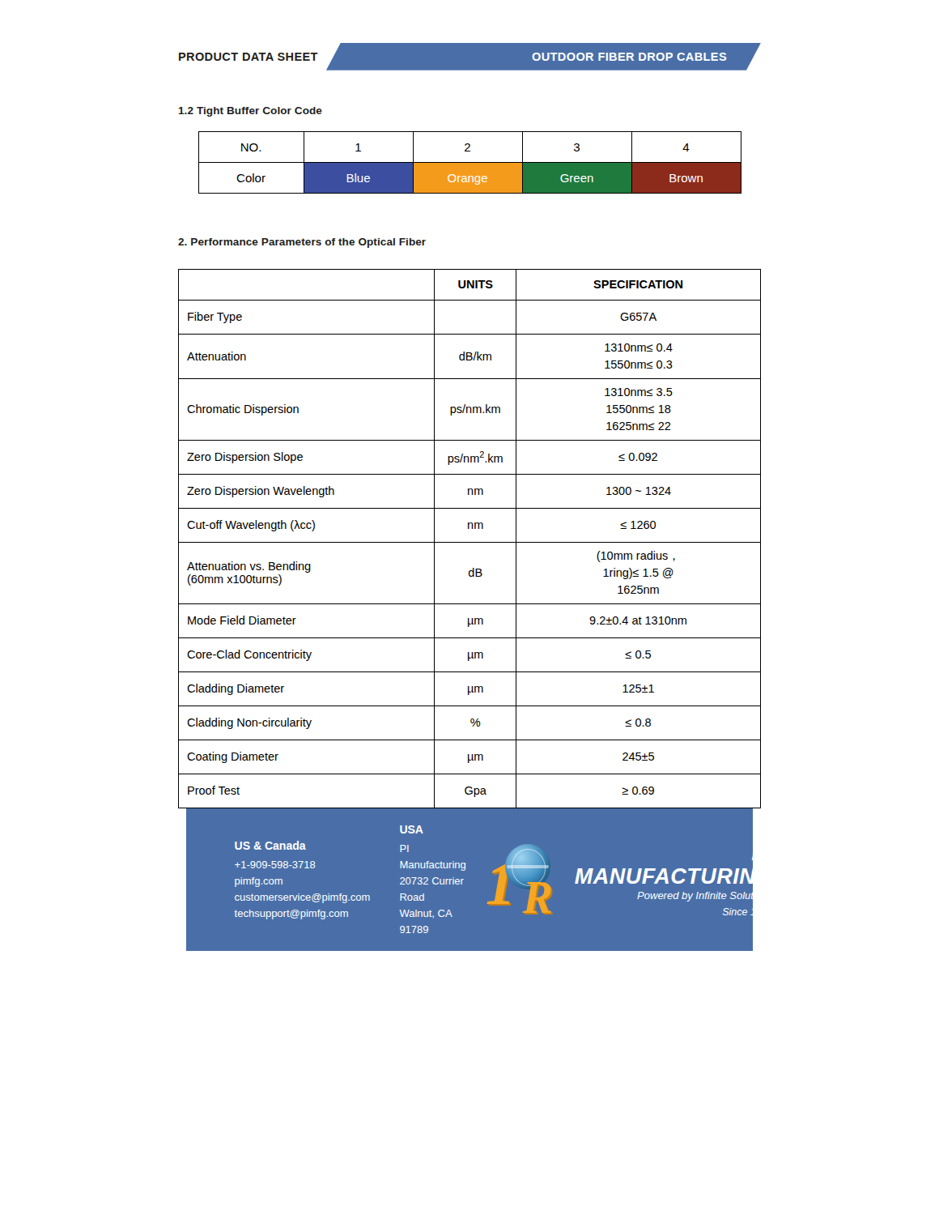PRODUCT DATA SHEET
OUTDOOR FIBER DROP CABLES
1.2 Tight Buffer Color Code
| NO. | 1 | 2 | 3 | 4 |
| Color | Blue | Orange | Green | Brown |
2. Performance Parameters of the Optical Fiber
| | UNITS | SPECIFICATION |
| --- | --- | --- |
| Fiber Type | | G657A |
| Attenuation | dB/km | 1310nm≤ 0.4 1550nm≤ 0.3 |
| Chromatic Dispersion | ps/nm.km | 1310nm≤ 3.5 1550nm≤ 18 1625nm≤ 22 |
| Zero Dispersion Slope | ps/nm 2 .km | ≤ 0.092 |
| Zero Dispersion Wavelength | nm | 1300 ~ 1324 |
| Cut-off Wavelength (λcc) | nm | ≤ 1260 |
| Attenuation vs. Bending (60mm x100turns) | dB | (10mm radius， 1ring)≤ 1.5 @ 1625nm |
| Mode Field Diameter | µm | 9.2±0.4 at 1310nm |
| Core-Clad Concentricity | µm | ≤ 0.5 |
| Cladding Diameter | µm | 125±1 |
| Cladding Non-circularity | % | ≤ 0.8 |
| Coating Diameter | µm | 245±5 |
| Proof Test | Gpa | ≥ 0.69 |
US & Canada
+1-909-598-3718
pimfg.com
customerservice@pimfg.com
techsupport@pimfg.com
USA
PI Manufacturing
20732 Currier Road
Walnut, CA 91789
1
R
PI MANUFACTURING
Powered by Infinite Solutions
Since 1986